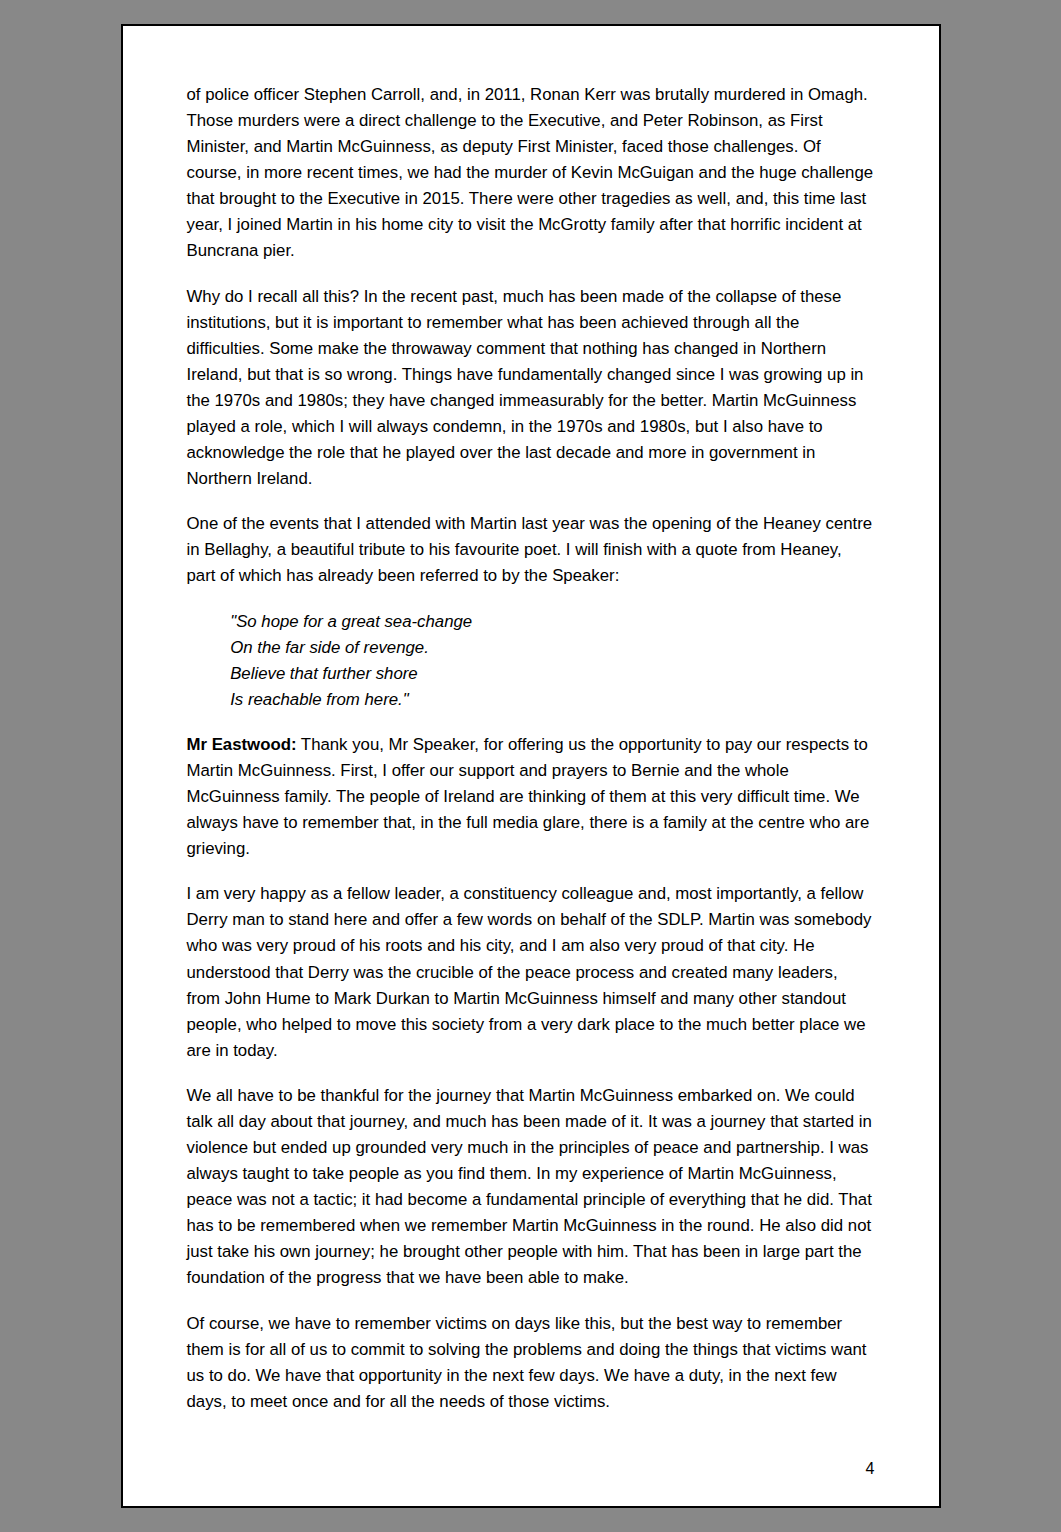of police officer Stephen Carroll, and, in 2011, Ronan Kerr was brutally murdered in Omagh. Those murders were a direct challenge to the Executive, and Peter Robinson, as First Minister, and Martin McGuinness, as deputy First Minister, faced those challenges. Of course, in more recent times, we had the murder of Kevin McGuigan and the huge challenge that brought to the Executive in 2015. There were other tragedies as well, and, this time last year, I joined Martin in his home city to visit the McGrotty family after that horrific incident at Buncrana pier.
Why do I recall all this? In the recent past, much has been made of the collapse of these institutions, but it is important to remember what has been achieved through all the difficulties. Some make the throwaway comment that nothing has changed in Northern Ireland, but that is so wrong. Things have fundamentally changed since I was growing up in the 1970s and 1980s; they have changed immeasurably for the better. Martin McGuinness played a role, which I will always condemn, in the 1970s and 1980s, but I also have to acknowledge the role that he played over the last decade and more in government in Northern Ireland.
One of the events that I attended with Martin last year was the opening of the Heaney centre in Bellaghy, a beautiful tribute to his favourite poet. I will finish with a quote from Heaney, part of which has already been referred to by the Speaker:
"So hope for a great sea-change
On the far side of revenge.
Believe that further shore
Is reachable from here."
Mr Eastwood: Thank you, Mr Speaker, for offering us the opportunity to pay our respects to Martin McGuinness. First, I offer our support and prayers to Bernie and the whole McGuinness family. The people of Ireland are thinking of them at this very difficult time. We always have to remember that, in the full media glare, there is a family at the centre who are grieving.
I am very happy as a fellow leader, a constituency colleague and, most importantly, a fellow Derry man to stand here and offer a few words on behalf of the SDLP. Martin was somebody who was very proud of his roots and his city, and I am also very proud of that city. He understood that Derry was the crucible of the peace process and created many leaders, from John Hume to Mark Durkan to Martin McGuinness himself and many other standout people, who helped to move this society from a very dark place to the much better place we are in today.
We all have to be thankful for the journey that Martin McGuinness embarked on. We could talk all day about that journey, and much has been made of it. It was a journey that started in violence but ended up grounded very much in the principles of peace and partnership. I was always taught to take people as you find them. In my experience of Martin McGuinness, peace was not a tactic; it had become a fundamental principle of everything that he did. That has to be remembered when we remember Martin McGuinness in the round. He also did not just take his own journey; he brought other people with him. That has been in large part the foundation of the progress that we have been able to make.
Of course, we have to remember victims on days like this, but the best way to remember them is for all of us to commit to solving the problems and doing the things that victims want us to do. We have that opportunity in the next few days. We have a duty, in the next few days, to meet once and for all the needs of those victims.
4